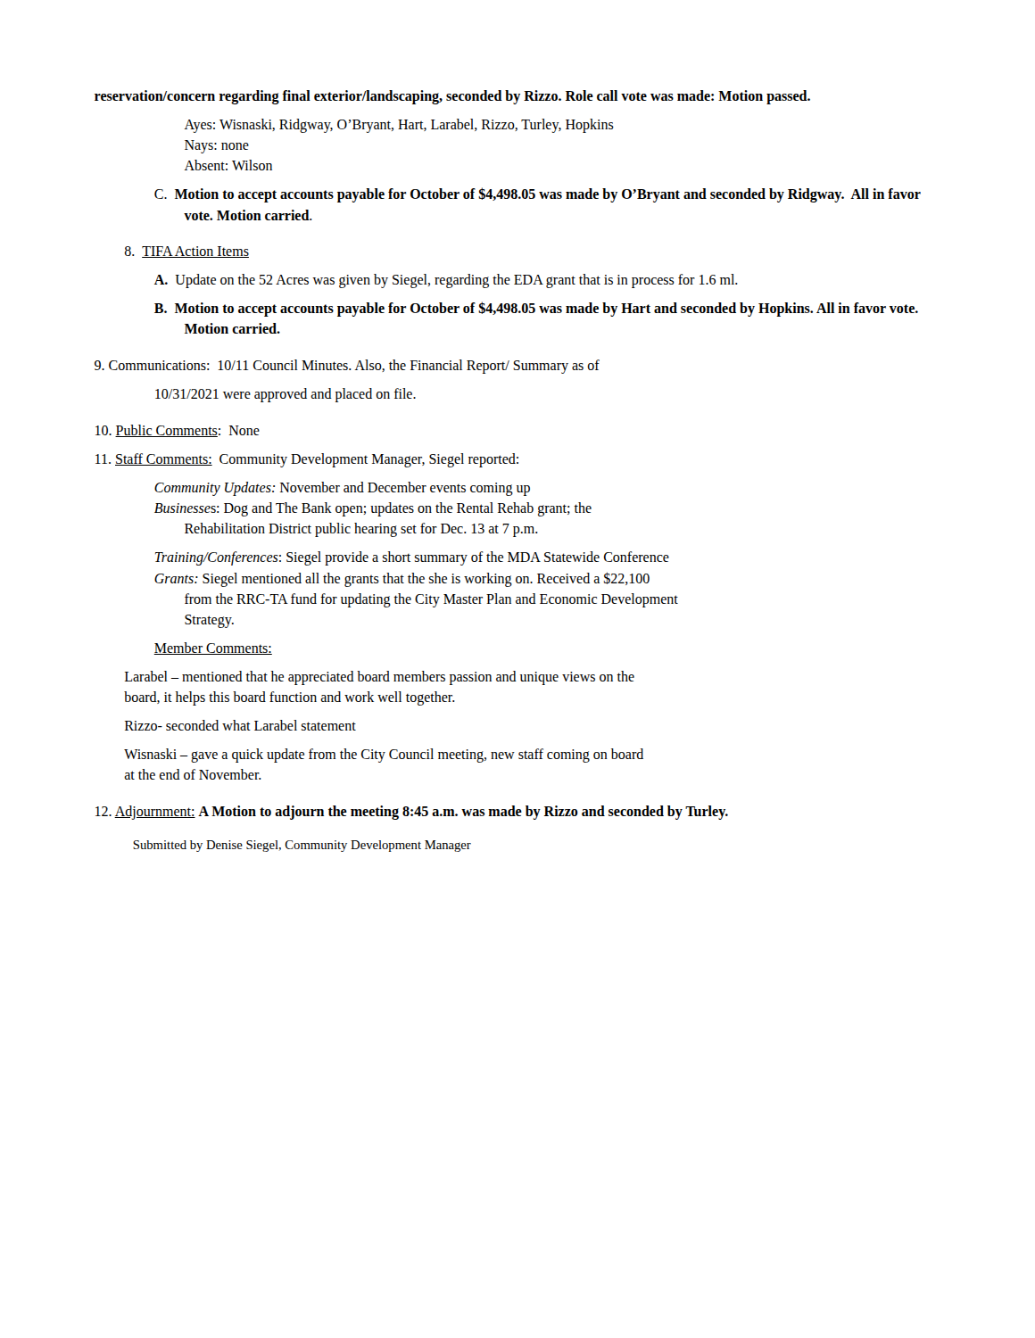reservation/concern regarding final exterior/landscaping, seconded by Rizzo. Role call vote was made: Motion passed.
Ayes: Wisnaski, Ridgway, O’Bryant, Hart, Larabel, Rizzo, Turley, Hopkins
Nays: none
Absent: Wilson
C. Motion to accept accounts payable for October of $4,498.05 was made by O’Bryant and seconded by Ridgway. All in favor vote. Motion carried.
8. TIFA Action Items
A. Update on the 52 Acres was given by Siegel, regarding the EDA grant that is in process for 1.6 ml.
B. Motion to accept accounts payable for October of $4,498.05 was made by Hart and seconded by Hopkins. All in favor vote. Motion carried.
9. Communications: 10/11 Council Minutes. Also, the Financial Report/ Summary as of
10/31/2021 were approved and placed on file.
10. Public Comments: None
11. Staff Comments: Community Development Manager, Siegel reported:
Community Updates: November and December events coming up
Businesses: Dog and The Bank open; updates on the Rental Rehab grant; the
Rehabilitation District public hearing set for Dec. 13 at 7 p.m.
Training/Conferences: Siegel provide a short summary of the MDA Statewide Conference
Grants: Siegel mentioned all the grants that the she is working on. Received a $22,100
from the RRC-TA fund for updating the City Master Plan and Economic Development
Strategy.
Member Comments:
Larabel – mentioned that he appreciated board members passion and unique views on the
board, it helps this board function and work well together.
Rizzo- seconded what Larabel statement
Wisnaski – gave a quick update from the City Council meeting, new staff coming on board
at the end of November.
12. Adjournment: A Motion to adjourn the meeting 8:45 a.m. was made by Rizzo and seconded by Turley.
Submitted by Denise Siegel, Community Development Manager